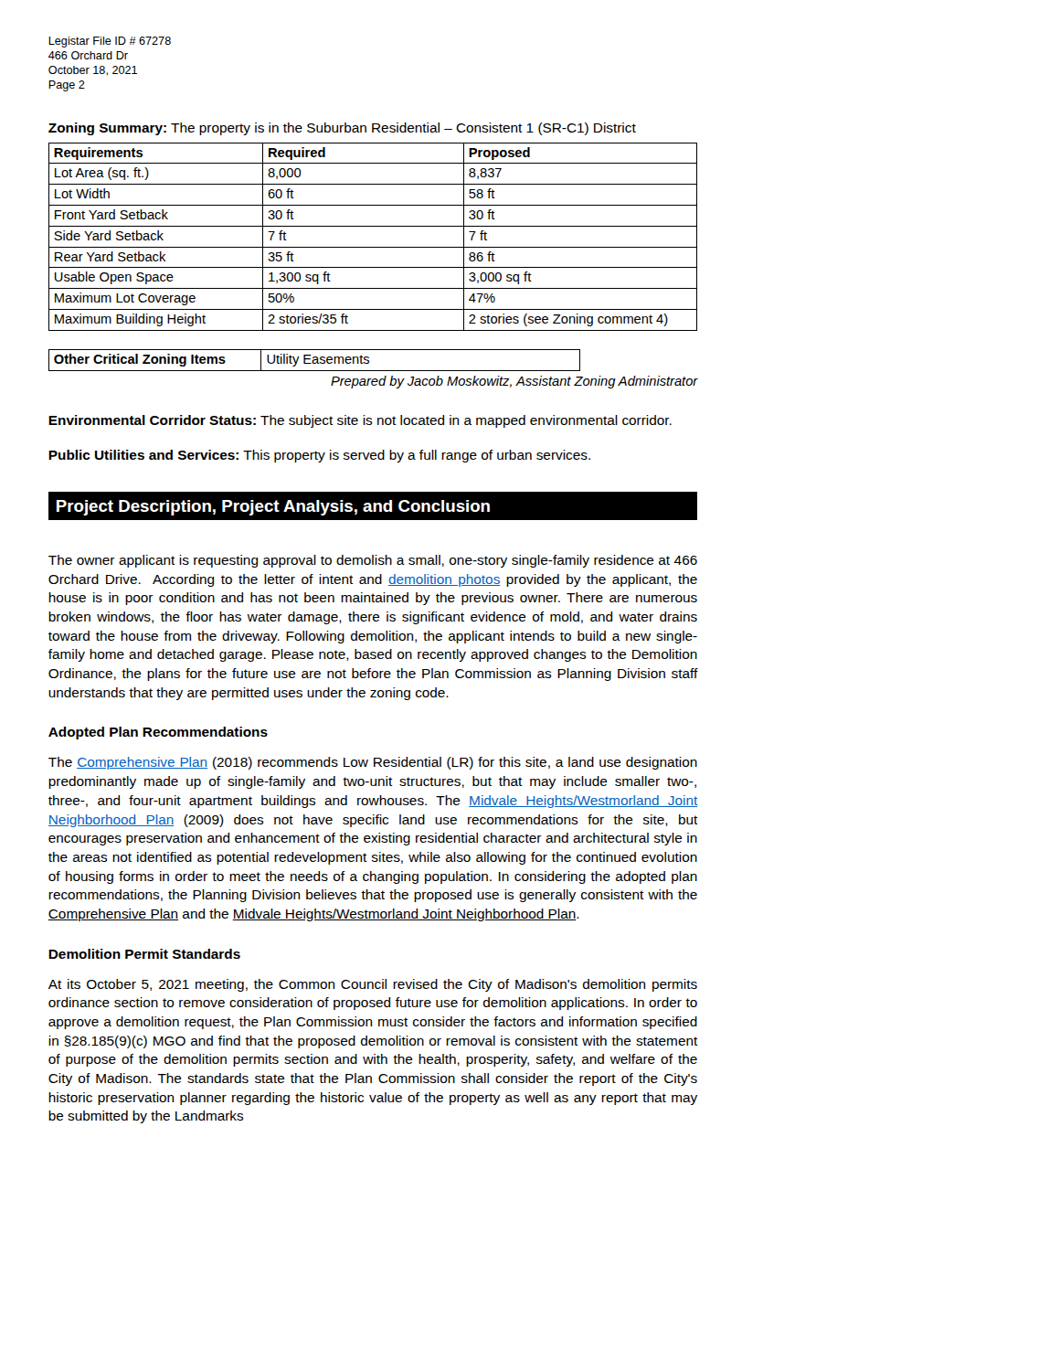Legistar File ID # 67278
466 Orchard Dr
October 18, 2021
Page 2
Zoning Summary: The property is in the Suburban Residential – Consistent 1 (SR-C1) District
| Requirements | Required | Proposed |
| Lot Area (sq. ft.) | 8,000 | 8,837 |
| Lot Width | 60 ft | 58 ft |
| Front Yard Setback | 30 ft | 30 ft |
| Side Yard Setback | 7 ft | 7 ft |
| Rear Yard Setback | 35 ft | 86 ft |
| Usable Open Space | 1,300 sq ft | 3,000 sq ft |
| Maximum Lot Coverage | 50% | 47% |
| Maximum Building Height | 2 stories/35 ft | 2 stories (see Zoning comment 4) |
| Other Critical Zoning Items | Utility Easements |
Prepared by Jacob Moskowitz, Assistant Zoning Administrator
Environmental Corridor Status: The subject site is not located in a mapped environmental corridor.
Public Utilities and Services: This property is served by a full range of urban services.
Project Description, Project Analysis, and Conclusion
The owner applicant is requesting approval to demolish a small, one-story single-family residence at 466 Orchard Drive. According to the letter of intent and demolition photos provided by the applicant, the house is in poor condition and has not been maintained by the previous owner. There are numerous broken windows, the floor has water damage, there is significant evidence of mold, and water drains toward the house from the driveway. Following demolition, the applicant intends to build a new single-family home and detached garage. Please note, based on recently approved changes to the Demolition Ordinance, the plans for the future use are not before the Plan Commission as Planning Division staff understands that they are permitted uses under the zoning code.
Adopted Plan Recommendations
The Comprehensive Plan (2018) recommends Low Residential (LR) for this site, a land use designation predominantly made up of single-family and two-unit structures, but that may include smaller two-, three-, and four-unit apartment buildings and rowhouses. The Midvale Heights/Westmorland Joint Neighborhood Plan (2009) does not have specific land use recommendations for the site, but encourages preservation and enhancement of the existing residential character and architectural style in the areas not identified as potential redevelopment sites, while also allowing for the continued evolution of housing forms in order to meet the needs of a changing population. In considering the adopted plan recommendations, the Planning Division believes that the proposed use is generally consistent with the Comprehensive Plan and the Midvale Heights/Westmorland Joint Neighborhood Plan.
Demolition Permit Standards
At its October 5, 2021 meeting, the Common Council revised the City of Madison's demolition permits ordinance section to remove consideration of proposed future use for demolition applications. In order to approve a demolition request, the Plan Commission must consider the factors and information specified in §28.185(9)(c) MGO and find that the proposed demolition or removal is consistent with the statement of purpose of the demolition permits section and with the health, prosperity, safety, and welfare of the City of Madison. The standards state that the Plan Commission shall consider the report of the City's historic preservation planner regarding the historic value of the property as well as any report that may be submitted by the Landmarks